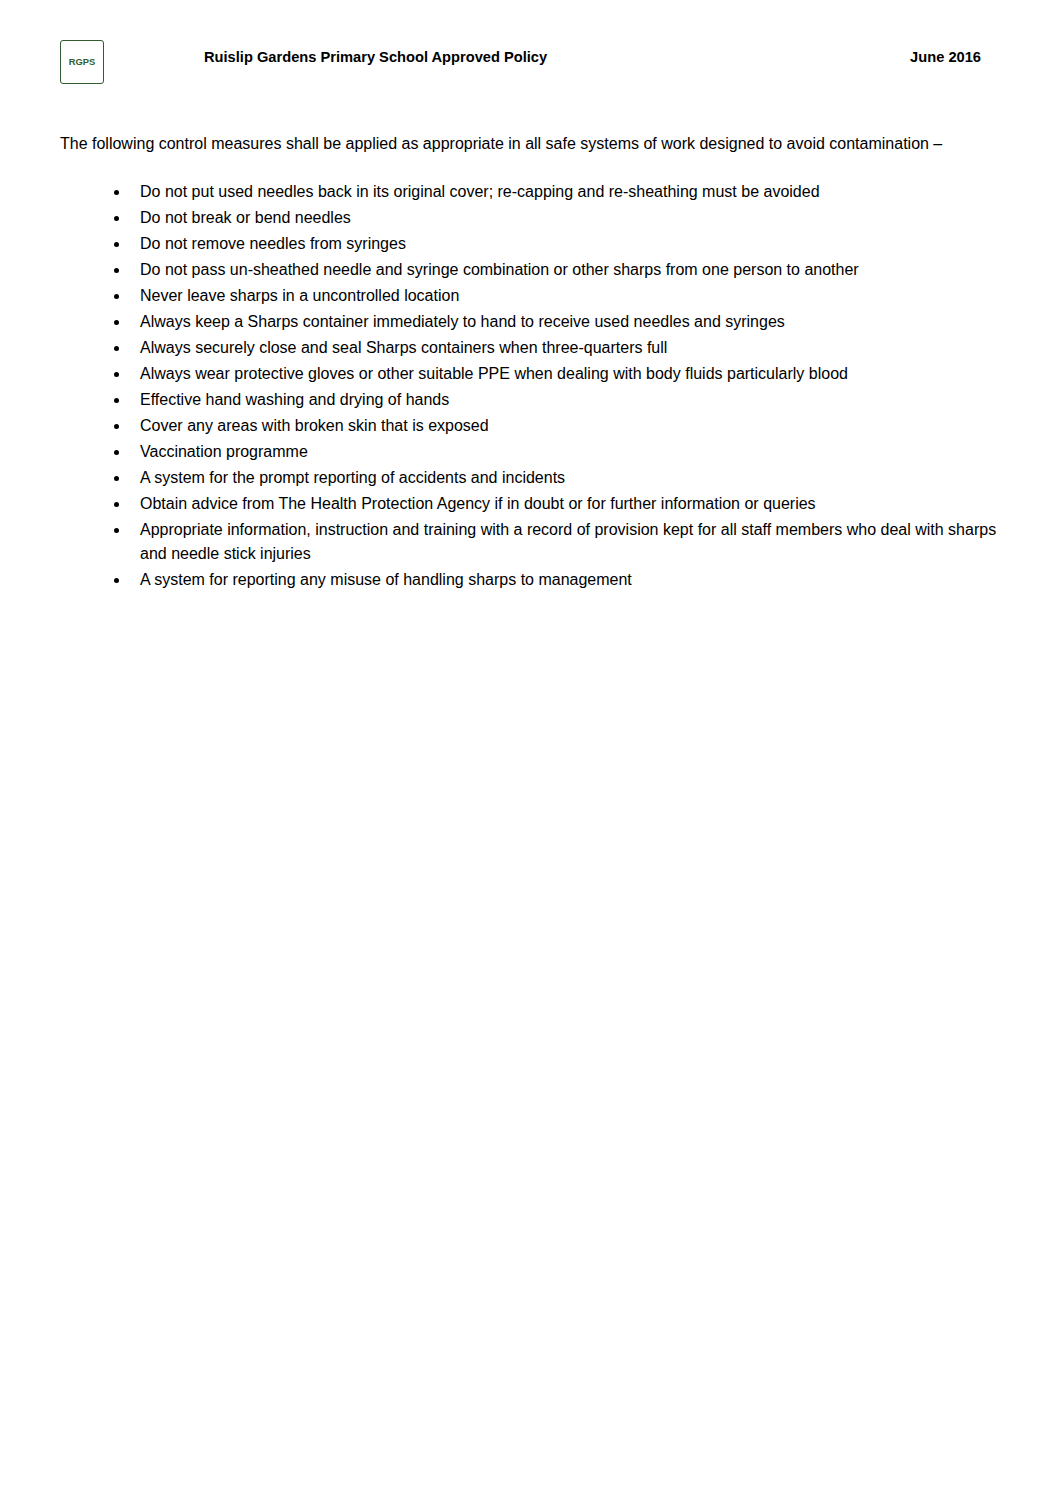RGPS
Ruislip Gardens Primary School Approved Policy June 2016
The following control measures shall be applied as appropriate in all safe systems of work designed to avoid contamination –
Do not put used needles back in its original cover; re-capping and re-sheathing must be avoided
Do not break or bend needles
Do not remove needles from syringes
Do not pass un-sheathed needle and syringe combination or other sharps from one person to another
Never leave sharps in a uncontrolled location
Always keep a Sharps container immediately to hand to receive used needles and syringes
Always securely close and seal Sharps containers when three-quarters full
Always wear protective gloves or other suitable PPE when dealing with body fluids particularly blood
Effective hand washing and drying of hands
Cover any areas with broken skin that is exposed
Vaccination programme
A system for the prompt reporting of accidents and incidents
Obtain advice from The Health Protection Agency if in doubt or for further information or queries
Appropriate information, instruction and training with a record of provision kept for all staff members who deal with sharps and needle stick injuries
A system for reporting any misuse of handling sharps to management